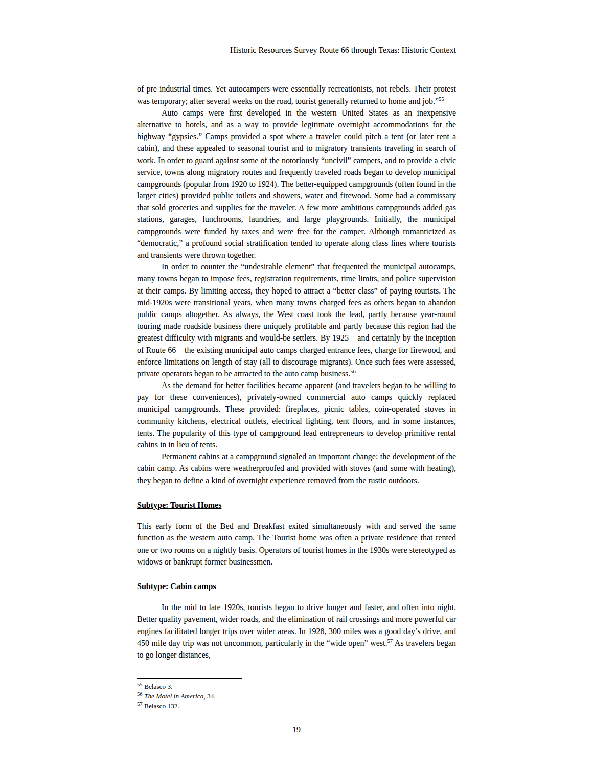Historic Resources Survey Route 66 through Texas: Historic Context
of pre industrial times. Yet autocampers were essentially recreationists, not rebels. Their protest was temporary; after several weeks on the road, tourist generally returned to home and job.”55
Auto camps were first developed in the western United States as an inexpensive alternative to hotels, and as a way to provide legitimate overnight accommodations for the highway “gypsies.” Camps provided a spot where a traveler could pitch a tent (or later rent a cabin), and these appealed to seasonal tourist and to migratory transients traveling in search of work. In order to guard against some of the notoriously “uncivil” campers, and to provide a civic service, towns along migratory routes and frequently traveled roads began to develop municipal campgrounds (popular from 1920 to 1924). The better-equipped campgrounds (often found in the larger cities) provided public toilets and showers, water and firewood. Some had a commissary that sold groceries and supplies for the traveler. A few more ambitious campgrounds added gas stations, garages, lunchrooms, laundries, and large playgrounds. Initially, the municipal campgrounds were funded by taxes and were free for the camper. Although romanticized as “democratic,” a profound social stratification tended to operate along class lines where tourists and transients were thrown together.
In order to counter the “undesirable element” that frequented the municipal autocamps, many towns began to impose fees, registration requirements, time limits, and police supervision at their camps. By limiting access, they hoped to attract a “better class” of paying tourists. The mid-1920s were transitional years, when many towns charged fees as others began to abandon public camps altogether. As always, the West coast took the lead, partly because year-round touring made roadside business there uniquely profitable and partly because this region had the greatest difficulty with migrants and would-be settlers. By 1925 – and certainly by the inception of Route 66 – the existing municipal auto camps charged entrance fees, charge for firewood, and enforce limitations on length of stay (all to discourage migrants). Once such fees were assessed, private operators began to be attracted to the auto camp business.56
As the demand for better facilities became apparent (and travelers began to be willing to pay for these conveniences), privately-owned commercial auto camps quickly replaced municipal campgrounds. These provided: fireplaces, picnic tables, coin-operated stoves in community kitchens, electrical outlets, electrical lighting, tent floors, and in some instances, tents. The popularity of this type of campground lead entrepreneurs to develop primitive rental cabins in in lieu of tents.
Permanent cabins at a campground signaled an important change: the development of the cabin camp. As cabins were weatherproofed and provided with stoves (and some with heating), they began to define a kind of overnight experience removed from the rustic outdoors.
Subtype: Tourist Homes
This early form of the Bed and Breakfast exited simultaneously with and served the same function as the western auto camp. The Tourist home was often a private residence that rented one or two rooms on a nightly basis. Operators of tourist homes in the 1930s were stereotyped as widows or bankrupt former businessmen.
Subtype: Cabin camps
In the mid to late 1920s, tourists began to drive longer and faster, and often into night. Better quality pavement, wider roads, and the elimination of rail crossings and more powerful car engines facilitated longer trips over wider areas. In 1928, 300 miles was a good day’s drive, and 450 mile day trip was not uncommon, particularly in the “wide open” west.57 As travelers began to go longer distances,
55 Belasco 3.
56 The Motel in America, 34.
57 Belasco 132.
19